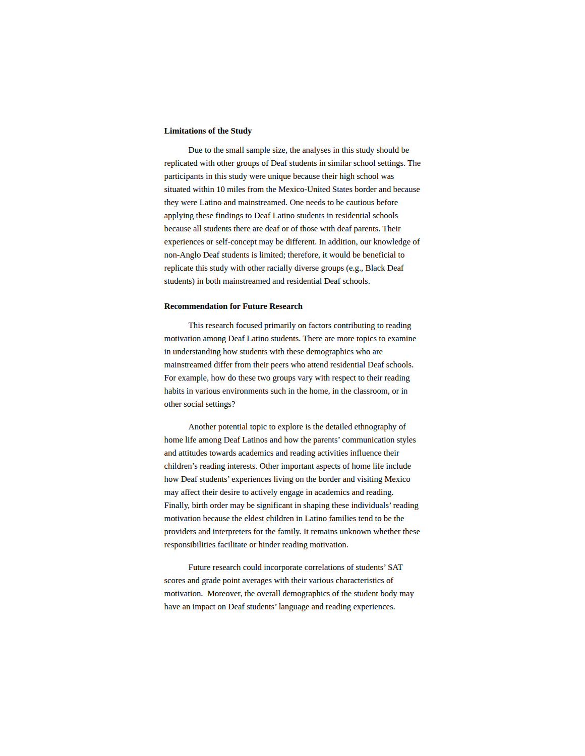Limitations of the Study
Due to the small sample size, the analyses in this study should be replicated with other groups of Deaf students in similar school settings. The participants in this study were unique because their high school was situated within 10 miles from the Mexico-United States border and because they were Latino and mainstreamed. One needs to be cautious before applying these findings to Deaf Latino students in residential schools because all students there are deaf or of those with deaf parents. Their experiences or self-concept may be different. In addition, our knowledge of non-Anglo Deaf students is limited; therefore, it would be beneficial to replicate this study with other racially diverse groups (e.g., Black Deaf students) in both mainstreamed and residential Deaf schools.
Recommendation for Future Research
This research focused primarily on factors contributing to reading motivation among Deaf Latino students. There are more topics to examine in understanding how students with these demographics who are mainstreamed differ from their peers who attend residential Deaf schools. For example, how do these two groups vary with respect to their reading habits in various environments such in the home, in the classroom, or in other social settings?
Another potential topic to explore is the detailed ethnography of home life among Deaf Latinos and how the parents’ communication styles and attitudes towards academics and reading activities influence their children’s reading interests. Other important aspects of home life include how Deaf students’ experiences living on the border and visiting Mexico may affect their desire to actively engage in academics and reading. Finally, birth order may be significant in shaping these individuals’ reading motivation because the eldest children in Latino families tend to be the providers and interpreters for the family. It remains unknown whether these responsibilities facilitate or hinder reading motivation.
Future research could incorporate correlations of students’ SAT scores and grade point averages with their various characteristics of motivation. Moreover, the overall demographics of the student body may have an impact on Deaf students’ language and reading experiences.